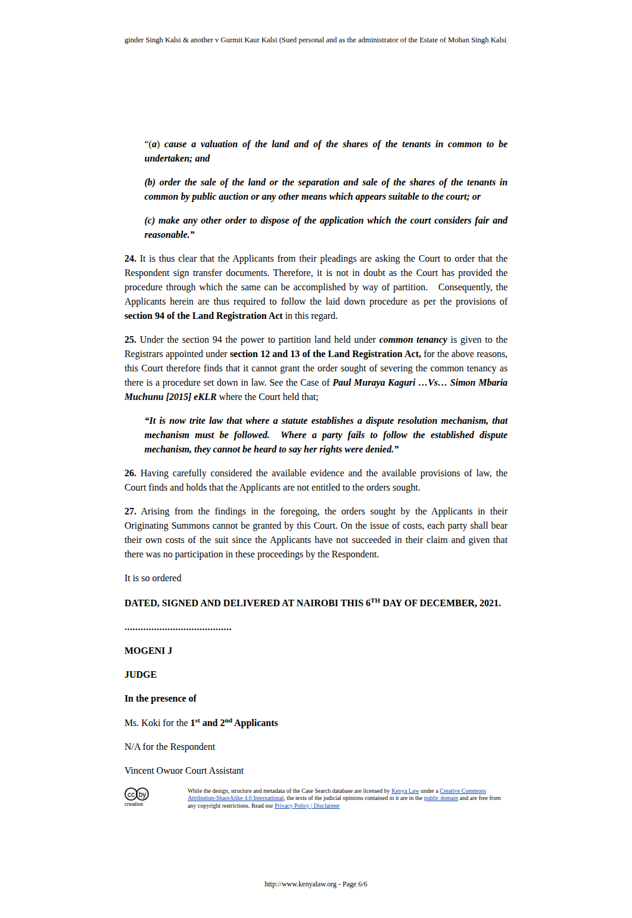ginder Singh Kalsi & another v Gurmit Kaur Kalsi (Sued personal and as the administrator of the Estate of Mohan Singh Kalsi) [2021] eK
“(a) cause a valuation of the land and of the shares of the tenants in common to be undertaken; and
(b) order the sale of the land or the separation and sale of the shares of the tenants in common by public auction or any other means which appears suitable to the court; or
(c) make any other order to dispose of the application which the court considers fair and reasonable.”
24. It is thus clear that the Applicants from their pleadings are asking the Court to order that the Respondent sign transfer documents. Therefore, it is not in doubt as the Court has provided the procedure through which the same can be accomplished by way of partition. Consequently, the Applicants herein are thus required to follow the laid down procedure as per the provisions of section 94 of the Land Registration Act in this regard.
25. Under the section 94 the power to partition land held under common tenancy is given to the Registrars appointed under section 12 and 13 of the Land Registration Act, for the above reasons, this Court therefore finds that it cannot grant the order sought of severing the common tenancy as there is a procedure set down in law. See the Case of Paul Muraya Kaguri …Vs… Simon Mbaria Muchunu [2015] eKLR where the Court held that;
“It is now trite law that where a statute establishes a dispute resolution mechanism, that mechanism must be followed. Where a party fails to follow the established dispute mechanism, they cannot be heard to say her rights were denied.”
26. Having carefully considered the available evidence and the available provisions of law, the Court finds and holds that the Applicants are not entitled to the orders sought.
27. Arising from the findings in the foregoing, the orders sought by the Applicants in their Originating Summons cannot be granted by this Court. On the issue of costs, each party shall bear their own costs of the suit since the Applicants have not succeeded in their claim and given that there was no participation in these proceedings by the Respondent.
It is so ordered
DATED, SIGNED AND DELIVERED AT NAIROBI THIS 6TH DAY OF DECEMBER, 2021.
........................................
MOGENI J
JUDGE
In the presence of
Ms. Koki for the 1st and 2nd Applicants
N/A for the Respondent
Vincent Owuor Court Assistant
cc by creative commons
While the design, structure and metadata of the Case Search database are licensed by Kenya Law under a Creative Commons Attribution-ShareAlike 4.0 International, the texts of the judicial opinions contained in it are in the public domain and are free from any copyright restrictions. Read our Privacy Policy | Disclaimer
http://www.kenyalaw.org - Page 6/6